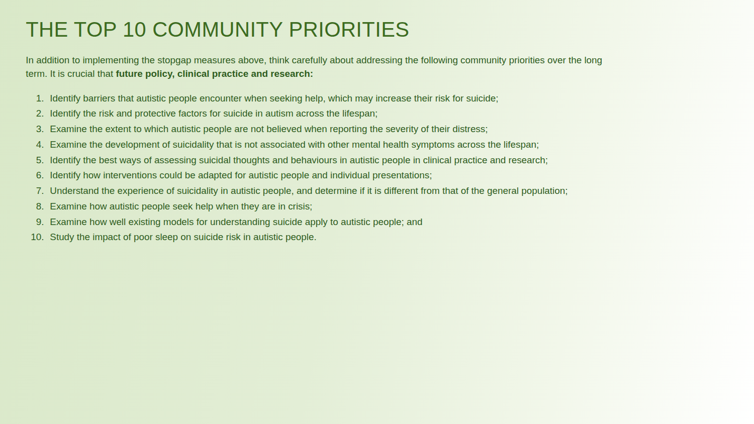THE TOP 10 COMMUNITY PRIORITIES
In addition to implementing the stopgap measures above, think carefully about addressing the following community priorities over the long term. It is crucial that future policy, clinical practice and research:
Identify barriers that autistic people encounter when seeking help, which may increase their risk for suicide;
Identify the risk and protective factors for suicide in autism across the lifespan;
Examine the extent to which autistic people are not believed when reporting the severity of their distress;
Examine the development of suicidality that is not associated with other mental health symptoms across the lifespan;
Identify the best ways of assessing suicidal thoughts and behaviours in autistic people in clinical practice and research;
Identify how interventions could be adapted for autistic people and individual presentations;
Understand the experience of suicidality in autistic people, and determine if it is different from that of the general population;
Examine how autistic people seek help when they are in crisis;
Examine how well existing models for understanding suicide apply to autistic people; and
Study the impact of poor sleep on suicide risk in autistic people.